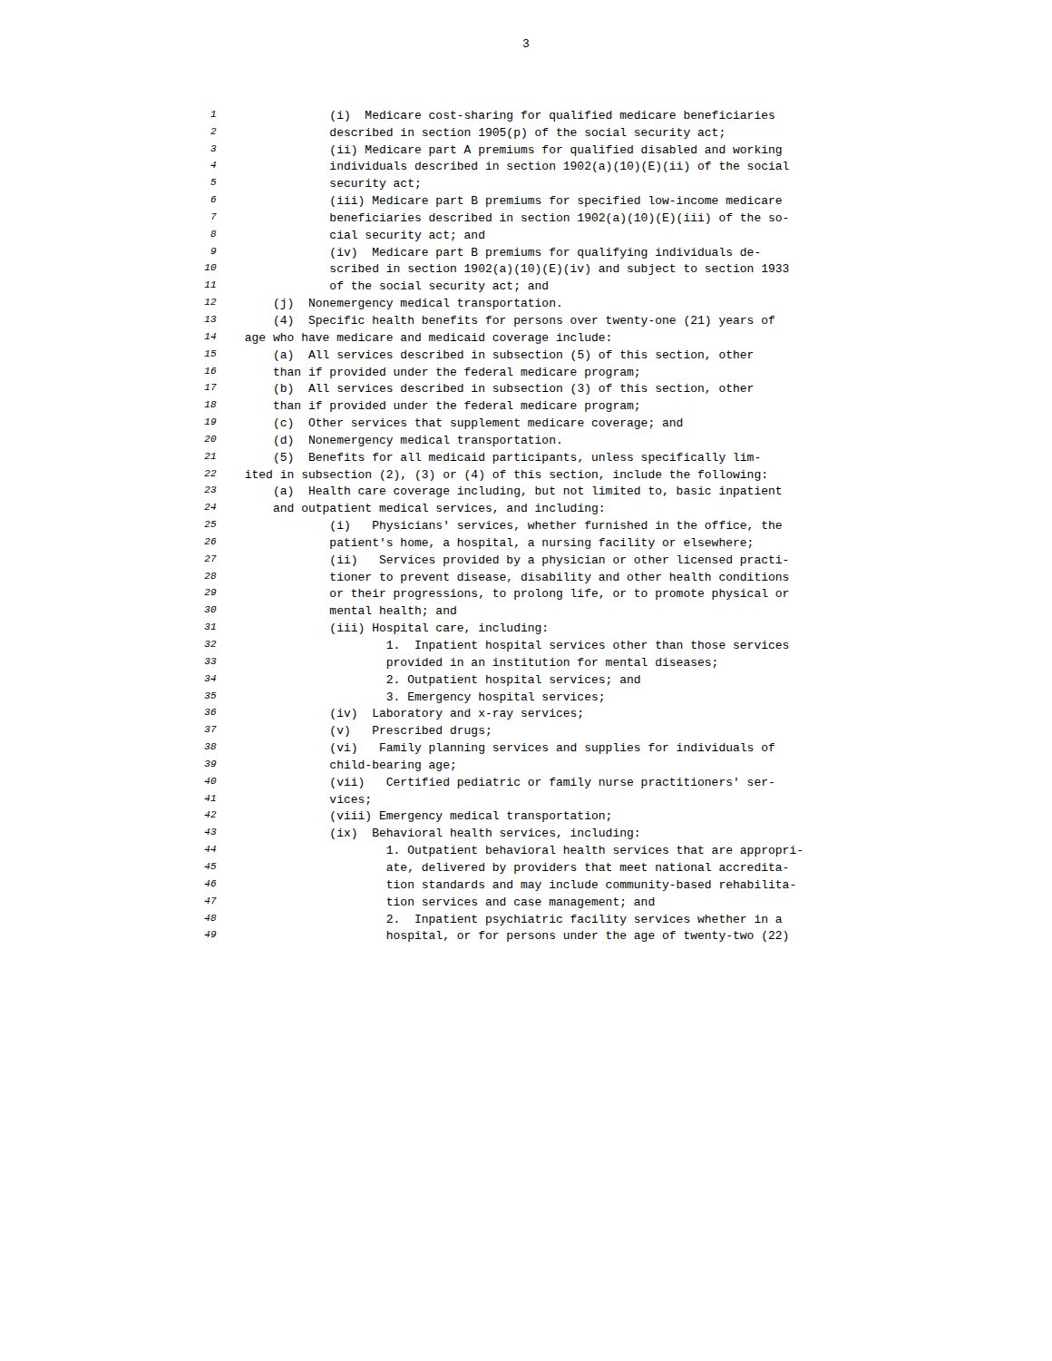3
| 1 | (i) Medicare cost-sharing for qualified medicare beneficiaries |
| 2 | described in section 1905(p) of the social security act; |
| 3 | (ii) Medicare part A premiums for qualified disabled and working |
| 4 | individuals described in section 1902(a)(10)(E)(ii) of the social |
| 5 | security act; |
| 6 | (iii) Medicare part B premiums for specified low-income medicare |
| 7 | beneficiaries described in section 1902(a)(10)(E)(iii) of the so- |
| 8 | cial security act; and |
| 9 | (iv) Medicare part B premiums for qualifying individuals de- |
| 10 | scribed in section 1902(a)(10)(E)(iv) and subject to section 1933 |
| 11 | of the social security act; and |
| 12 | (j) Nonemergency medical transportation. |
| 13 | (4) Specific health benefits for persons over twenty-one (21) years of |
| 14 | age who have medicare and medicaid coverage include: |
| 15 | (a) All services described in subsection (5) of this section, other |
| 16 | than if provided under the federal medicare program; |
| 17 | (b) All services described in subsection (3) of this section, other |
| 18 | than if provided under the federal medicare program; |
| 19 | (c) Other services that supplement medicare coverage; and |
| 20 | (d) Nonemergency medical transportation. |
| 21 | (5) Benefits for all medicaid participants, unless specifically lim- |
| 22 | ited in subsection (2), (3) or (4) of this section, include the following: |
| 23 | (a) Health care coverage including, but not limited to, basic inpatient |
| 24 | and outpatient medical services, and including: |
| 25 | (i) Physicians' services, whether furnished in the office, the |
| 26 | patient's home, a hospital, a nursing facility or elsewhere; |
| 27 | (ii) Services provided by a physician or other licensed practi- |
| 28 | tioner to prevent disease, disability and other health conditions |
| 29 | or their progressions, to prolong life, or to promote physical or |
| 30 | mental health; and |
| 31 | (iii) Hospital care, including: |
| 32 | 1. Inpatient hospital services other than those services |
| 33 | provided in an institution for mental diseases; |
| 34 | 2. Outpatient hospital services; and |
| 35 | 3. Emergency hospital services; |
| 36 | (iv) Laboratory and x-ray services; |
| 37 | (v) Prescribed drugs; |
| 38 | (vi) Family planning services and supplies for individuals of |
| 39 | child-bearing age; |
| 40 | (vii) Certified pediatric or family nurse practitioners' ser- |
| 41 | vices; |
| 42 | (viii) Emergency medical transportation; |
| 43 | (ix) Behavioral health services, including: |
| 44 | 1. Outpatient behavioral health services that are appropri- |
| 45 | ate, delivered by providers that meet national accredita- |
| 46 | tion standards and may include community-based rehabilita- |
| 47 | tion services and case management; and |
| 48 | 2. Inpatient psychiatric facility services whether in a |
| 49 | hospital, or for persons under the age of twenty-two (22) |